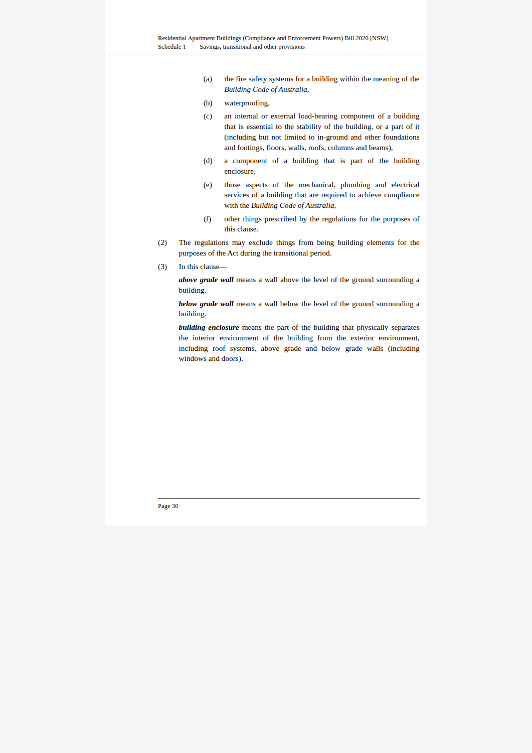Residential Apartment Buildings (Compliance and Enforcement Powers) Bill 2020 [NSW]
Schedule 1 Savings, transitional and other provisions
(a)
the fire safety systems for a building within the meaning of the Building Code of Australia,
(b)
waterproofing,
(c)
an internal or external load-bearing component of a building that is essential to the stability of the building, or a part of it (including but not limited to in-ground and other foundations and footings, floors, walls, roofs, columns and beams),
(d)
a component of a building that is part of the building enclosure,
(e)
those aspects of the mechanical, plumbing and electrical services of a building that are required to achieve compliance with the Building Code of Australia,
(f)
other things prescribed by the regulations for the purposes of this clause.
(2)
The regulations may exclude things from being building elements for the purposes of the Act during the transitional period.
(3)
In this clause—
above grade wall means a wall above the level of the ground surrounding a building.
below grade wall means a wall below the level of the ground surrounding a building.
building enclosure means the part of the building that physically separates the interior environment of the building from the exterior environment, including roof systems, above grade and below grade walls (including windows and doors).
Page 30